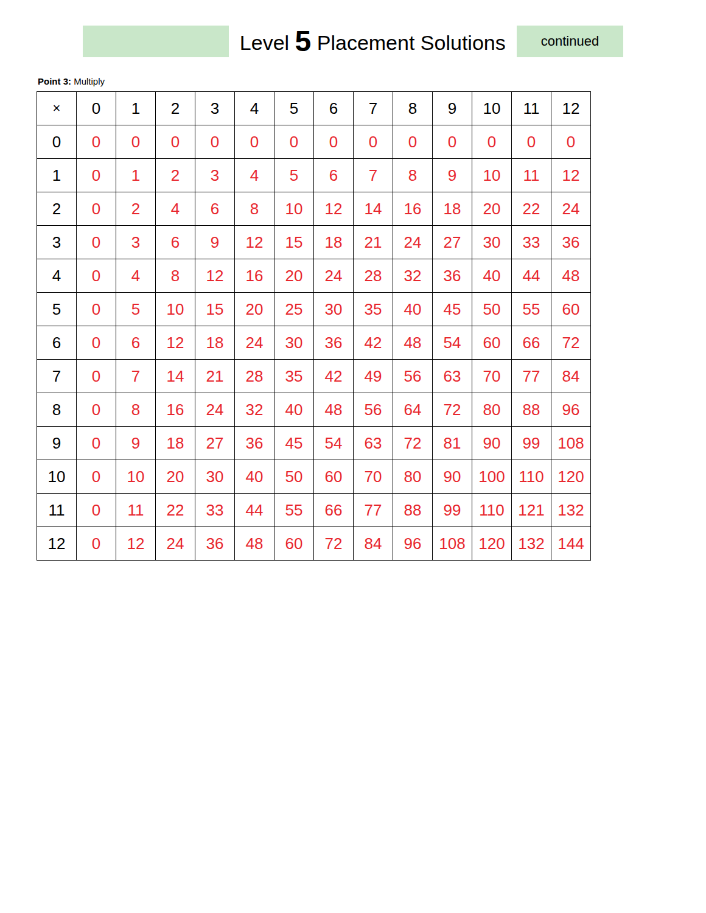Level 5 Placement Solutions
continued
Point 3: Multiply
| × | 0 | 1 | 2 | 3 | 4 | 5 | 6 | 7 | 8 | 9 | 10 | 11 | 12 |
| 0 | 0 | 0 | 0 | 0 | 0 | 0 | 0 | 0 | 0 | 0 | 0 | 0 | 0 |
| 1 | 0 | 1 | 2 | 3 | 4 | 5 | 6 | 7 | 8 | 9 | 10 | 11 | 12 |
| 2 | 0 | 2 | 4 | 6 | 8 | 10 | 12 | 14 | 16 | 18 | 20 | 22 | 24 |
| 3 | 0 | 3 | 6 | 9 | 12 | 15 | 18 | 21 | 24 | 27 | 30 | 33 | 36 |
| 4 | 0 | 4 | 8 | 12 | 16 | 20 | 24 | 28 | 32 | 36 | 40 | 44 | 48 |
| 5 | 0 | 5 | 10 | 15 | 20 | 25 | 30 | 35 | 40 | 45 | 50 | 55 | 60 |
| 6 | 0 | 6 | 12 | 18 | 24 | 30 | 36 | 42 | 48 | 54 | 60 | 66 | 72 |
| 7 | 0 | 7 | 14 | 21 | 28 | 35 | 42 | 49 | 56 | 63 | 70 | 77 | 84 |
| 8 | 0 | 8 | 16 | 24 | 32 | 40 | 48 | 56 | 64 | 72 | 80 | 88 | 96 |
| 9 | 0 | 9 | 18 | 27 | 36 | 45 | 54 | 63 | 72 | 81 | 90 | 99 | 108 |
| 10 | 0 | 10 | 20 | 30 | 40 | 50 | 60 | 70 | 80 | 90 | 100 | 110 | 120 |
| 11 | 0 | 11 | 22 | 33 | 44 | 55 | 66 | 77 | 88 | 99 | 110 | 121 | 132 |
| 12 | 0 | 12 | 24 | 36 | 48 | 60 | 72 | 84 | 96 | 108 | 120 | 132 | 144 |